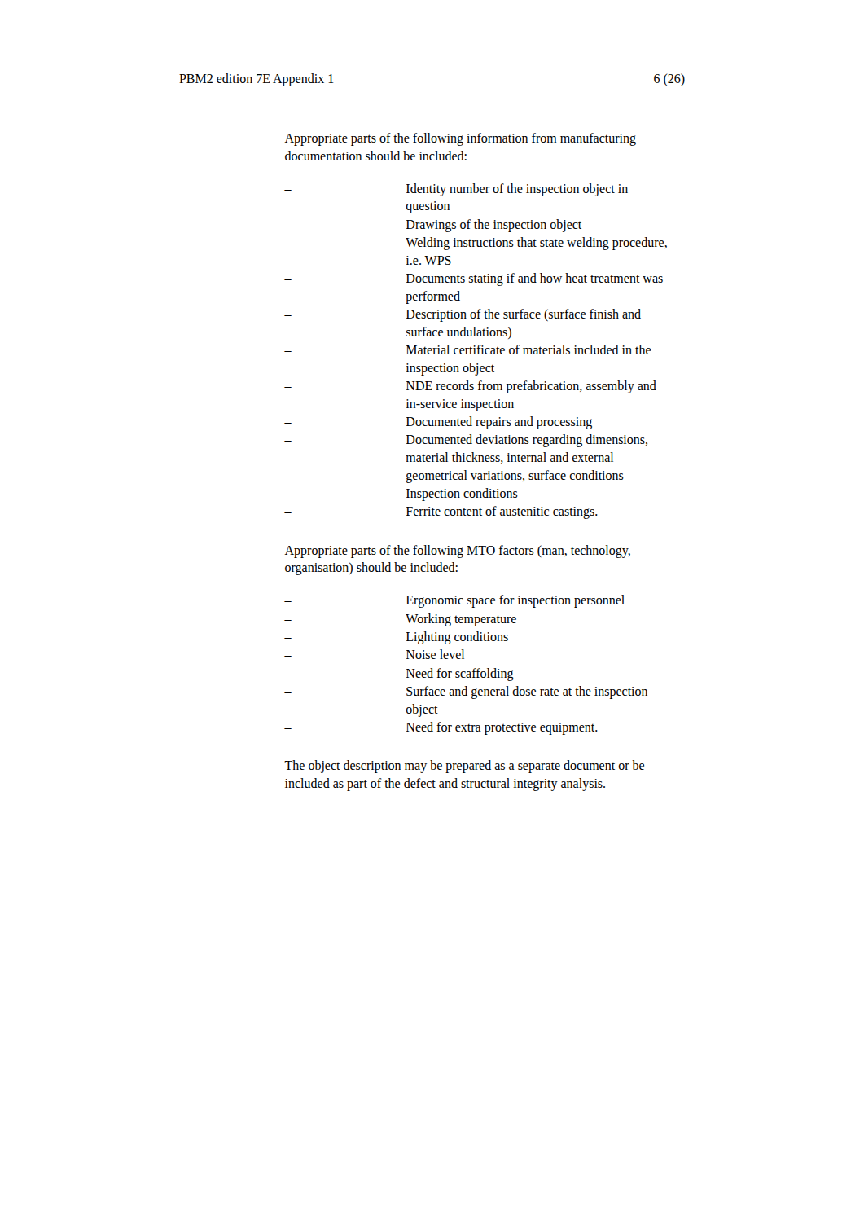PBM2 edition 7E Appendix 1
6 (26)
Appropriate parts of the following information from manufacturing documentation should be included:
–
Identity number of the inspection object in question
–
Drawings of the inspection object
–
Welding instructions that state welding procedure, i.e. WPS
–
Documents stating if and how heat treatment was performed
–
Description of the surface (surface finish and surface undulations)
–
Material certificate of materials included in the inspection object
–
NDE records from prefabrication, assembly and in-service inspection
–
Documented repairs and processing
–
Documented deviations regarding dimensions, material thickness, internal and external geometrical variations, surface conditions
–
Inspection conditions
–
Ferrite content of austenitic castings.
Appropriate parts of the following MTO factors (man, technology, organisation) should be included:
–
Ergonomic space for inspection personnel
–
Working temperature
–
Lighting conditions
–
Noise level
–
Need for scaffolding
–
Surface and general dose rate at the inspection object
–
Need for extra protective equipment.
The object description may be prepared as a separate document or be included as part of the defect and structural integrity analysis.